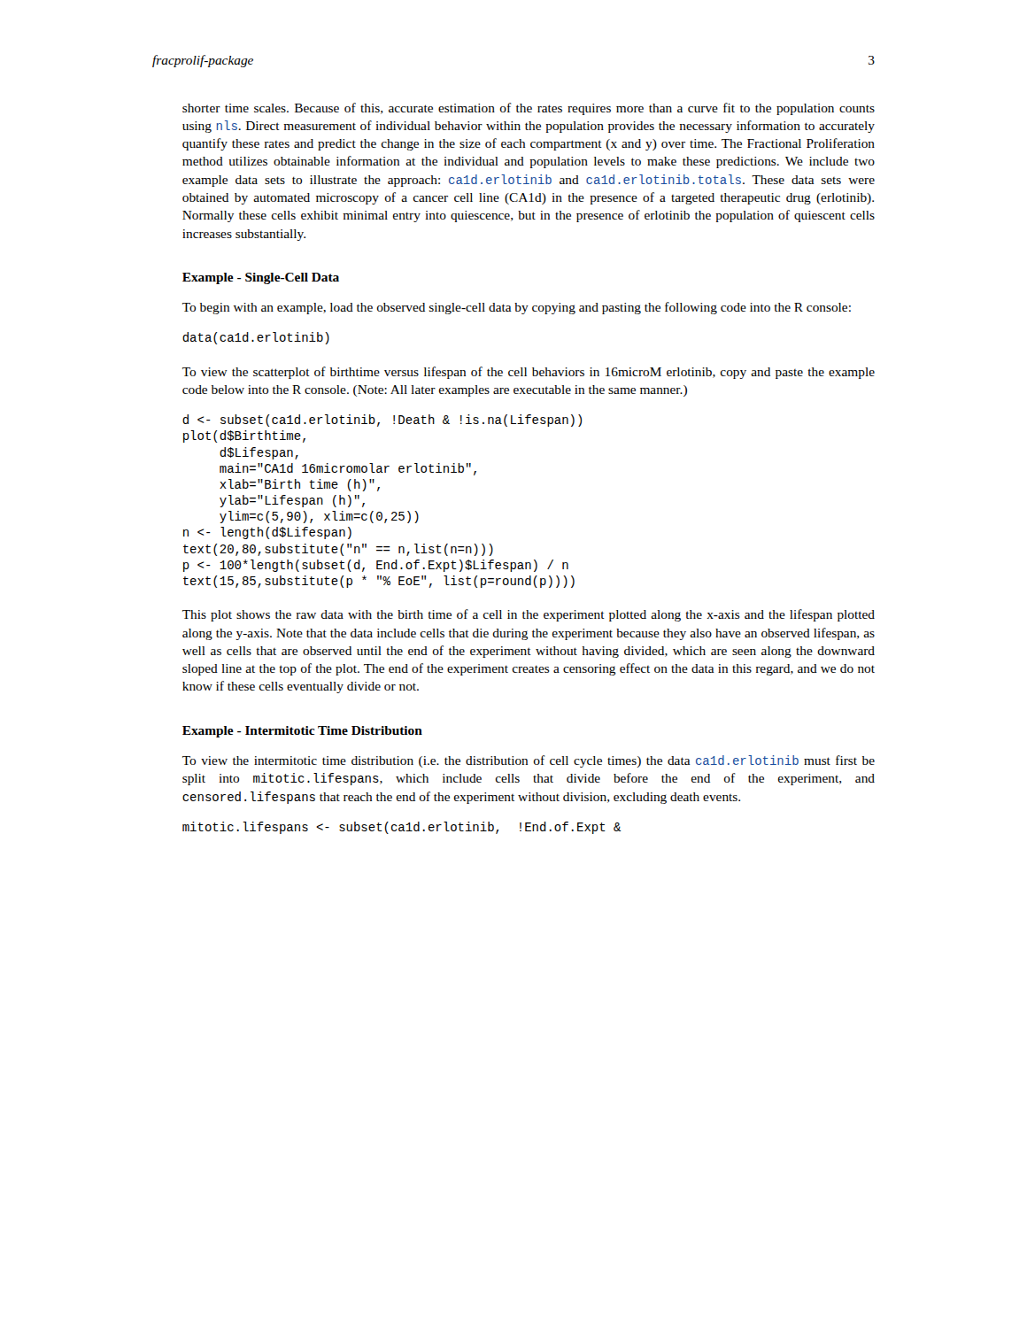fracprolif-package 3
shorter time scales. Because of this, accurate estimation of the rates requires more than a curve fit to the population counts using nls. Direct measurement of individual behavior within the population provides the necessary information to accurately quantify these rates and predict the change in the size of each compartment (x and y) over time. The Fractional Proliferation method utilizes obtainable information at the individual and population levels to make these predictions. We include two example data sets to illustrate the approach: ca1d.erlotinib and ca1d.erlotinib.totals. These data sets were obtained by automated microscopy of a cancer cell line (CA1d) in the presence of a targeted therapeutic drug (erlotinib). Normally these cells exhibit minimal entry into quiescence, but in the presence of erlotinib the population of quiescent cells increases substantially.
Example - Single-Cell Data
To begin with an example, load the observed single-cell data by copying and pasting the following code into the R console:
data(ca1d.erlotinib)
To view the scatterplot of birthtime versus lifespan of the cell behaviors in 16microM erlotinib, copy and paste the example code below into the R console. (Note: All later examples are executable in the same manner.)
d <- subset(ca1d.erlotinib, !Death & !is.na(Lifespan))
plot(d$Birthtime,
     d$Lifespan,
     main="CA1d 16micromolar erlotinib",
     xlab="Birth time (h)",
     ylab="Lifespan (h)",
     ylim=c(5,90), xlim=c(0,25))
n <- length(d$Lifespan)
text(20,80,substitute("n" == n,list(n=n)))
p <- 100*length(subset(d, End.of.Expt)$Lifespan) / n
text(15,85,substitute(p * "% EoE", list(p=round(p))))
This plot shows the raw data with the birth time of a cell in the experiment plotted along the x-axis and the lifespan plotted along the y-axis. Note that the data include cells that die during the experiment because they also have an observed lifespan, as well as cells that are observed until the end of the experiment without having divided, which are seen along the downward sloped line at the top of the plot. The end of the experiment creates a censoring effect on the data in this regard, and we do not know if these cells eventually divide or not.
Example - Intermitotic Time Distribution
To view the intermitotic time distribution (i.e. the distribution of cell cycle times) the data ca1d.erlotinib must first be split into mitotic.lifespans, which include cells that divide before the end of the experiment, and censored.lifespans that reach the end of the experiment without division, excluding death events.
mitotic.lifespans <- subset(ca1d.erlotinib,  !End.of.Expt &